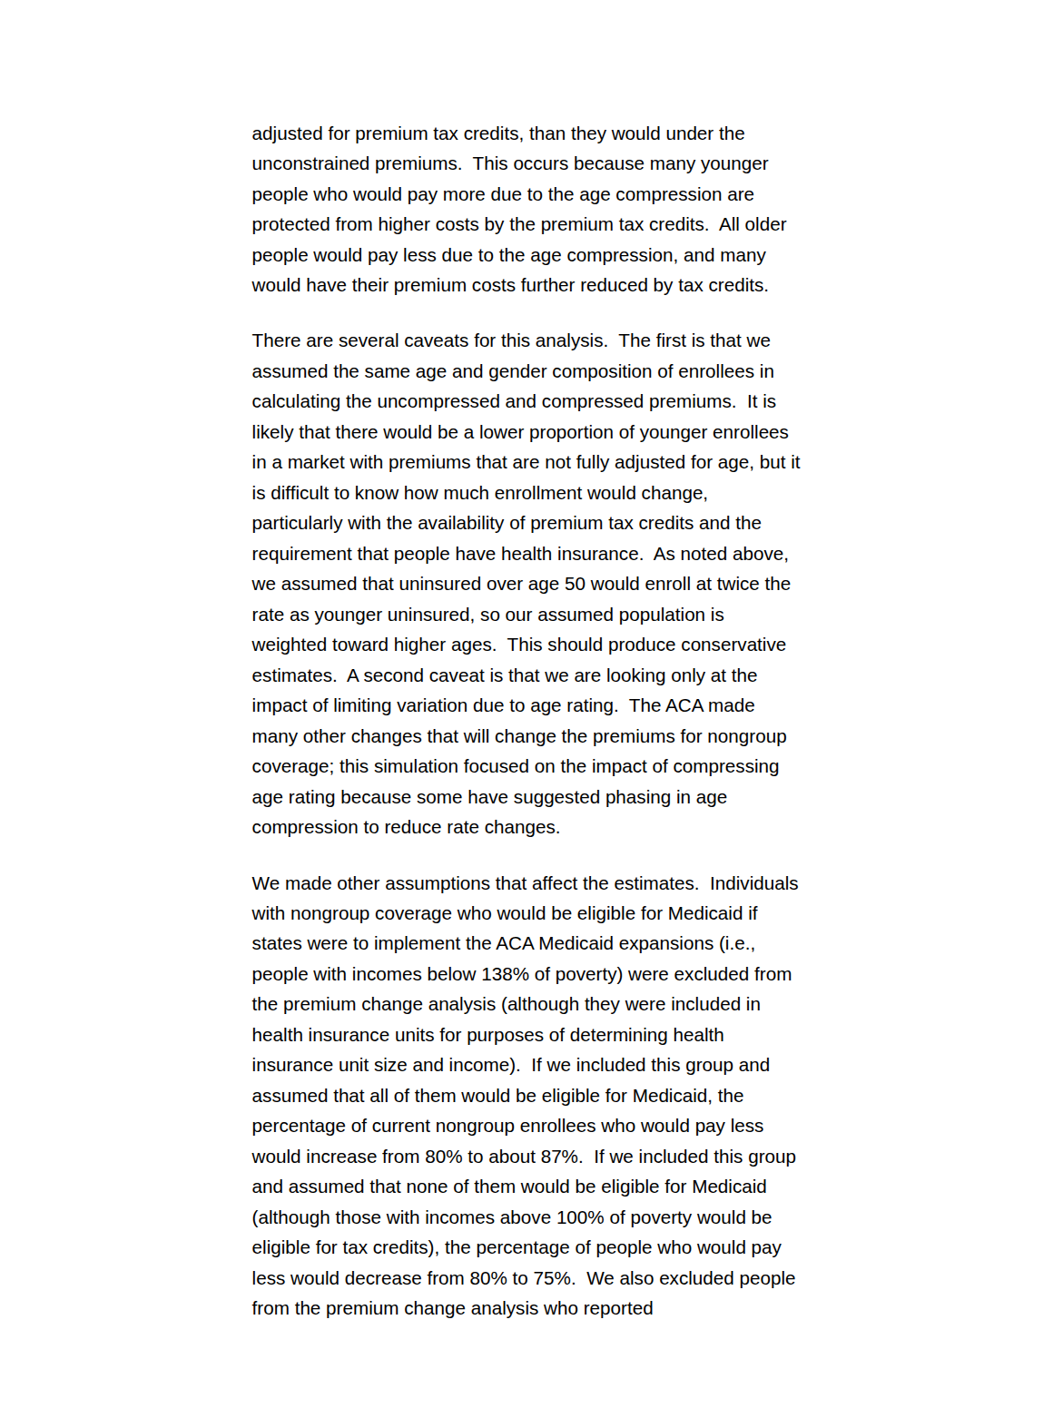adjusted for premium tax credits, than they would under the unconstrained premiums. This occurs because many younger people who would pay more due to the age compression are protected from higher costs by the premium tax credits. All older people would pay less due to the age compression, and many would have their premium costs further reduced by tax credits.
There are several caveats for this analysis. The first is that we assumed the same age and gender composition of enrollees in calculating the uncompressed and compressed premiums. It is likely that there would be a lower proportion of younger enrollees in a market with premiums that are not fully adjusted for age, but it is difficult to know how much enrollment would change, particularly with the availability of premium tax credits and the requirement that people have health insurance. As noted above, we assumed that uninsured over age 50 would enroll at twice the rate as younger uninsured, so our assumed population is weighted toward higher ages. This should produce conservative estimates. A second caveat is that we are looking only at the impact of limiting variation due to age rating. The ACA made many other changes that will change the premiums for nongroup coverage; this simulation focused on the impact of compressing age rating because some have suggested phasing in age compression to reduce rate changes.
We made other assumptions that affect the estimates. Individuals with nongroup coverage who would be eligible for Medicaid if states were to implement the ACA Medicaid expansions (i.e., people with incomes below 138% of poverty) were excluded from the premium change analysis (although they were included in health insurance units for purposes of determining health insurance unit size and income). If we included this group and assumed that all of them would be eligible for Medicaid, the percentage of current nongroup enrollees who would pay less would increase from 80% to about 87%. If we included this group and assumed that none of them would be eligible for Medicaid (although those with incomes above 100% of poverty would be eligible for tax credits), the percentage of people who would pay less would decrease from 80% to 75%. We also excluded people from the premium change analysis who reported